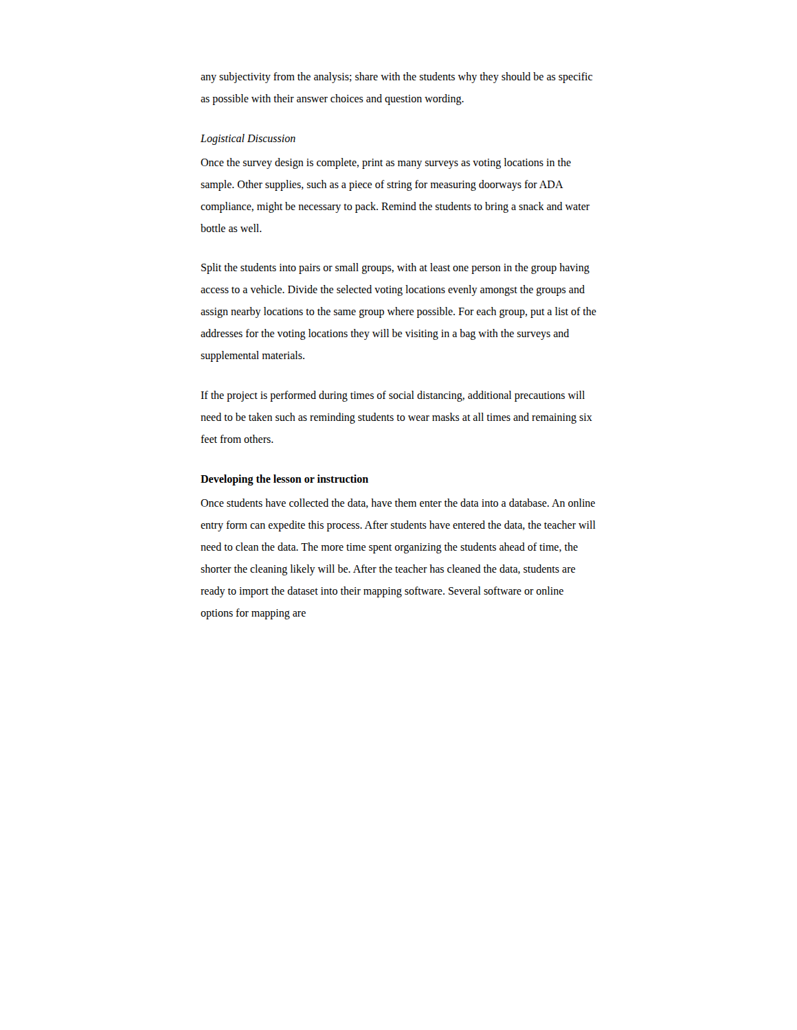any subjectivity from the analysis; share with the students why they should be as specific as possible with their answer choices and question wording.
Logistical Discussion
Once the survey design is complete, print as many surveys as voting locations in the sample. Other supplies, such as a piece of string for measuring doorways for ADA compliance, might be necessary to pack. Remind the students to bring a snack and water bottle as well.
Split the students into pairs or small groups, with at least one person in the group having access to a vehicle. Divide the selected voting locations evenly amongst the groups and assign nearby locations to the same group where possible. For each group, put a list of the addresses for the voting locations they will be visiting in a bag with the surveys and supplemental materials.
If the project is performed during times of social distancing, additional precautions will need to be taken such as reminding students to wear masks at all times and remaining six feet from others.
Developing the lesson or instruction
Once students have collected the data, have them enter the data into a database. An online entry form can expedite this process. After students have entered the data, the teacher will need to clean the data. The more time spent organizing the students ahead of time, the shorter the cleaning likely will be. After the teacher has cleaned the data, students are ready to import the dataset into their mapping software. Several software or online options for mapping are